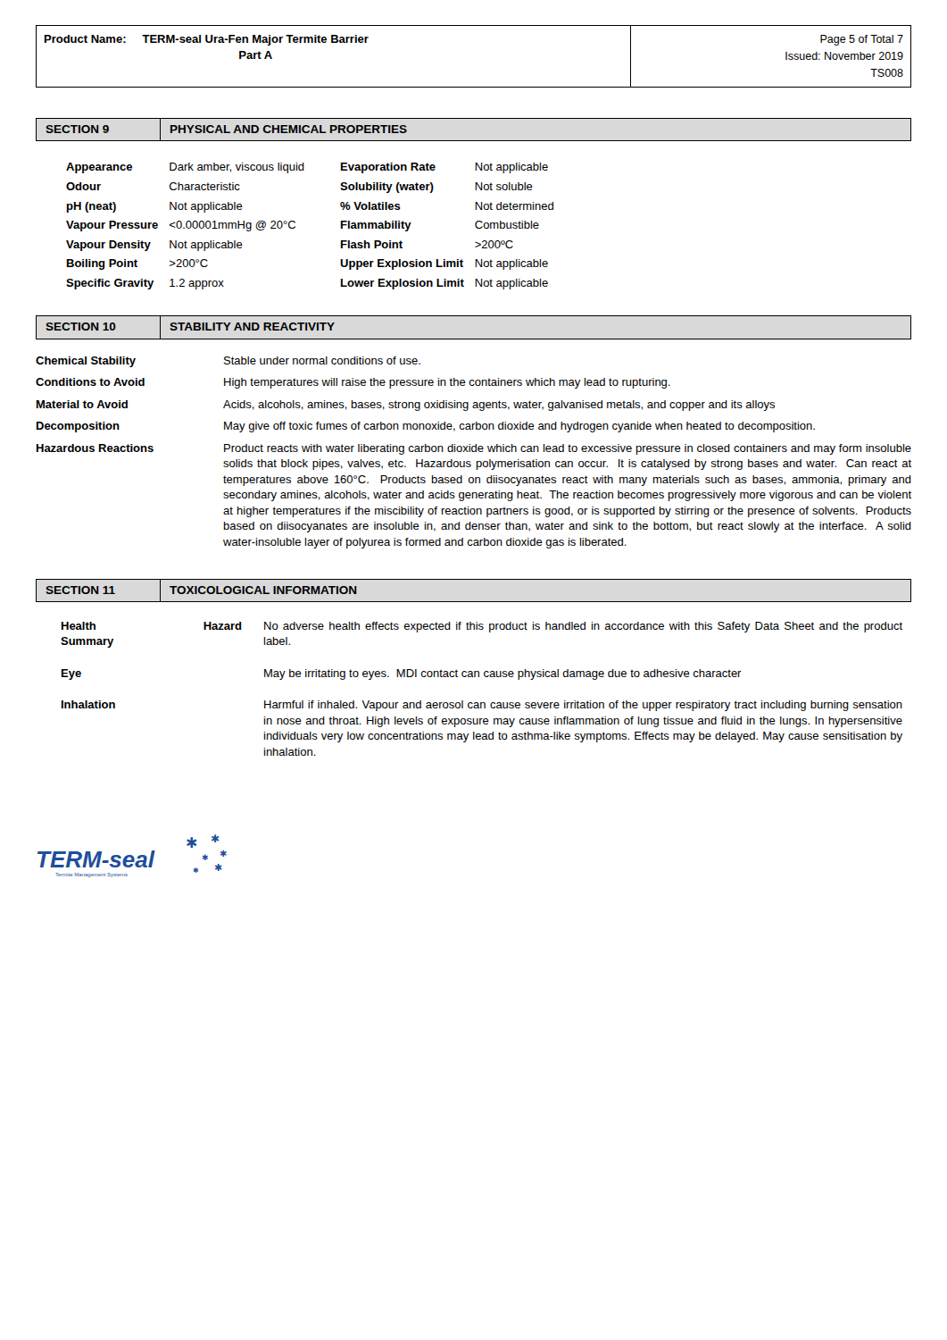| Product Name: TERM-seal Ura-Fen Major Termite Barrier Part A | Page 5 of Total 7 Issued: November 2019 TS008 |
SECTION 9
PHYSICAL AND CHEMICAL PROPERTIES
| Appearance | Dark amber, viscous liquid | Evaporation Rate | Not applicable |
| Odour | Characteristic | Solubility (water) | Not soluble |
| pH (neat) | Not applicable | % Volatiles | Not determined |
| Vapour Pressure | <0.00001mmHg @ 20°C | Flammability | Combustible |
| Vapour Density | Not applicable | Flash Point | >200ºC |
| Boiling Point | >200°C | Upper Explosion Limit | Not applicable |
| Specific Gravity | 1.2 approx | Lower Explosion Limit | Not applicable |
SECTION 10
STABILITY AND REACTIVITY
| Chemical Stability | Stable under normal conditions of use. |
| Conditions to Avoid | High temperatures will raise the pressure in the containers which may lead to rupturing. |
| Material to Avoid | Acids, alcohols, amines, bases, strong oxidising agents, water, galvanised metals, and copper and its alloys |
| Decomposition | May give off toxic fumes of carbon monoxide, carbon dioxide and hydrogen cyanide when heated to decomposition. |
| Hazardous Reactions | Product reacts with water liberating carbon dioxide which can lead to excessive pressure in closed containers and may form insoluble solids that block pipes, valves, etc. Hazardous polymerisation can occur. It is catalysed by strong bases and water. Can react at temperatures above 160°C. Products based on diisocyanates react with many materials such as bases, ammonia, primary and secondary amines, alcohols, water and acids generating heat. The reaction becomes progressively more vigorous and can be violent at higher temperatures if the miscibility of reaction partners is good, or is supported by stirring or the presence of solvents. Products based on diisocyanates are insoluble in, and denser than, water and sink to the bottom, but react slowly at the interface. A solid water-insoluble layer of polyurea is formed and carbon dioxide gas is liberated. |
SECTION 11
TOXICOLOGICAL INFORMATION
| Health Hazard Summary | No adverse health effects expected if this product is handled in accordance with this Safety Data Sheet and the product label. |
| Eye | May be irritating to eyes. MDI contact can cause physical damage due to adhesive character |
| Inhalation | Harmful if inhaled. Vapour and aerosol can cause severe irritation of the upper respiratory tract including burning sensation in nose and throat. High levels of exposure may cause inflammation of lung tissue and fluid in the lungs. In hypersensitive individuals very low concentrations may lead to asthma-like symptoms. Effects may be delayed. May cause sensitisation by inhalation. |
TERM-seal Termite Management Systems ✱ ✱ ✱ ✱ ✱ ✱